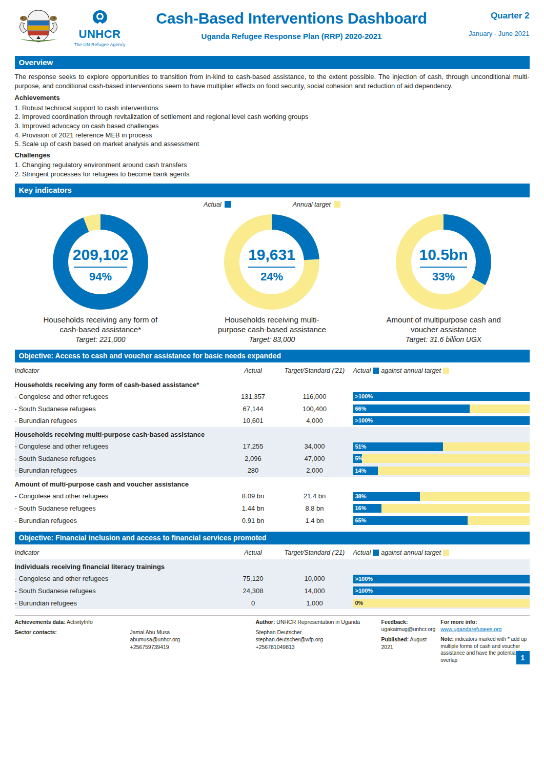UNHCR
The UN Refugee Agency
Cash-Based Interventions Dashboard
Uganda Refugee Response Plan (RRP) 2020-2021
Quarter 2
January - June 2021
Overview
The response seeks to explore opportunities to transition from in-kind to cash-based assistance, to the extent possible. The injection of cash, through unconditional multi-purpose, and conditional cash-based interventions seem to have multiplier effects on food security, social cohesion and reduction of aid dependency.
Achievements
1. Robust technical support to cash interventions
2. Improved coordination through revitalization of settlement and regional level cash working groups
3. Improved advocacy on cash based challenges
4. Provision of 2021 reference MEB in process
5. Scale up of cash based on market analysis and assessment
Challenges
1. Changing regulatory environment around cash transfers
2. Stringent processes for refugees to become bank agents
Key indicators
Actual
Annual target
209,102 94%
Households receiving any form of
cash-based assistance*
Target: 221,000
19,631 24%
Households receiving multi-
purpose cash-based assistance
Target: 83,000
10.5bn 33%
Amount of multipurpose cash and
voucher assistance
Target: 31.6 billion UGX
Objective: Access to cash and voucher assistance for basic needs expanded
Indicator
Actual
Target/Standard ('21)
Actual against annual target
| Households receiving any form of cash-based assistance* |
| - Congolese and other refugees | 131,357 | 116,000 | >100% |
| - South Sudanese refugees | 67,144 | 100,400 | 66% |
| - Burundian refugees | 10,601 | 4,000 | >100% |
| Households receiving multi-purpose cash-based assistance |
| - Congolese and other refugees | 17,255 | 34,000 | 51% |
| - South Sudanese refugees | 2,096 | 47,000 | 5% |
| - Burundian refugees | 280 | 2,000 | 14% |
| Amount of multi-purpose cash and voucher assistance |
| - Congolese and other refugees | 8.09 bn | 21.4 bn | 38% |
| - South Sudanese refugees | 1.44 bn | 8.8 bn | 16% |
| - Burundian refugees | 0.91 bn | 1.4 bn | 65% |
Objective: Financial inclusion and access to financial services promoted
Indicator
Actual
Target/Standard ('21)
Actual against annual target
| Individuals receiving financial literacy trainings |
| - Congolese and other refugees | 75,120 | 10,000 | >100% |
| - South Sudanese refugees | 24,308 | 14,000 | >100% |
| - Burundian refugees | 0 | 1,000 | 0% |
Achievements data: ActivityInfo
Sector contacts:
Jamal Abu Musa
abumusa@unhcr.org
+256759739419
Author: UNHCR Representation in Uganda
Stephan Deutscher
stephan.deutscher@wfp.org
+256781049813
Feedback: ugakaimug@unhcr.org
Published: August 2021
For more info: www.ugandarefugees.org
Note: indicators marked with * add up multiple forms of cash and voucher assistance and have the potential for overlap
1